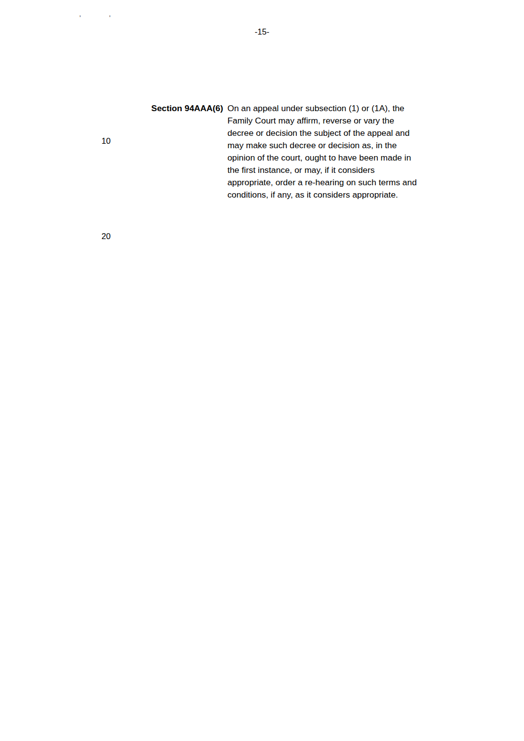, ,
-15-
10 20
Section 94AAA(6) On an appeal under subsection (1) or (1A), the Family Court may affirm, reverse or vary the decree or decision the subject of the appeal and may make such decree or decision as, in the opinion of the court, ought to have been made in the first instance, or may, if it considers appropriate, order a re-hearing on such terms and conditions, if any, as it considers appropriate.